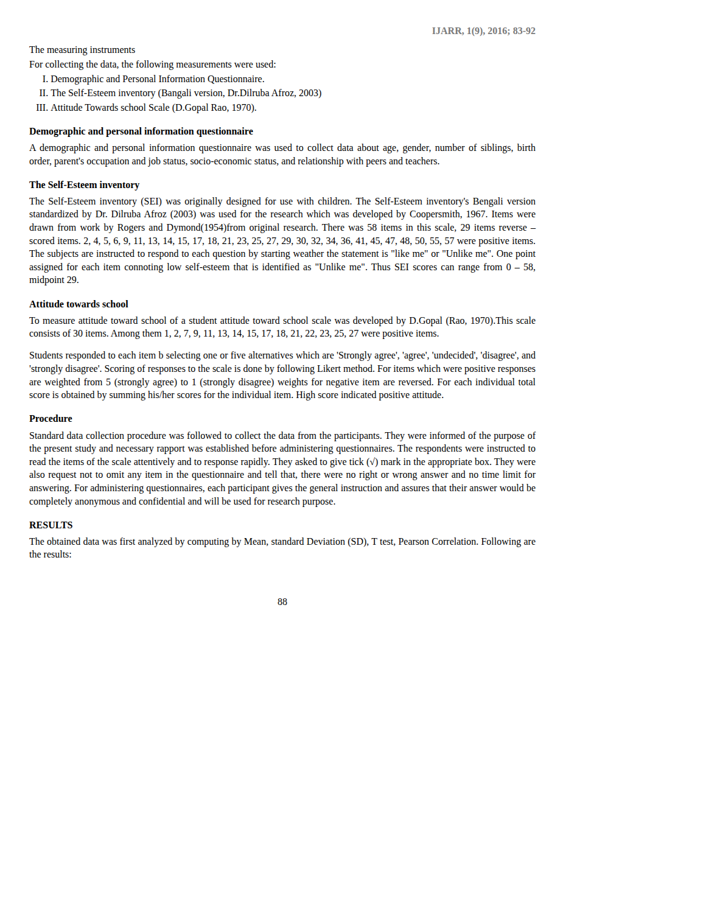IJARR, 1(9), 2016; 83-92
The measuring instruments
For collecting the data, the following measurements were used:
Demographic and Personal Information Questionnaire.
The Self-Esteem inventory (Bangali version, Dr.Dilruba Afroz, 2003)
Attitude Towards school Scale (D.Gopal Rao, 1970).
Demographic and personal information questionnaire
A demographic and personal information questionnaire was used to collect data about age, gender, number of siblings, birth order, parent's occupation and job status, socio-economic status, and relationship with peers and teachers.
The Self-Esteem inventory
The Self-Esteem inventory (SEI) was originally designed for use with children. The Self-Esteem inventory's Bengali version standardized by Dr. Dilruba Afroz (2003) was used for the research which was developed by Coopersmith, 1967. Items were drawn from work by Rogers and Dymond(1954)from original research. There was 58 items in this scale, 29 items reverse – scored items. 2, 4, 5, 6, 9, 11, 13, 14, 15, 17, 18, 21, 23, 25, 27, 29, 30, 32, 34, 36, 41, 45, 47, 48, 50, 55, 57 were positive items. The subjects are instructed to respond to each question by starting weather the statement is "like me" or "Unlike me". One point assigned for each item connoting low self-esteem that is identified as "Unlike me". Thus SEI scores can range from 0 – 58, midpoint 29.
Attitude towards school
To measure attitude toward school of a student attitude toward school scale was developed by D.Gopal (Rao, 1970).This scale consists of 30 items. Among them 1, 2, 7, 9, 11, 13, 14, 15, 17, 18, 21, 22, 23, 25, 27 were positive items.
Students responded to each item b selecting one or five alternatives which are 'Strongly agree', 'agree', 'undecided', 'disagree', and 'strongly disagree'. Scoring of responses to the scale is done by following Likert method. For items which were positive responses are weighted from 5 (strongly agree) to 1 (strongly disagree) weights for negative item are reversed. For each individual total score is obtained by summing his/her scores for the individual item. High score indicated positive attitude.
Procedure
Standard data collection procedure was followed to collect the data from the participants. They were informed of the purpose of the present study and necessary rapport was established before administering questionnaires. The respondents were instructed to read the items of the scale attentively and to response rapidly. They asked to give tick (√) mark in the appropriate box. They were also request not to omit any item in the questionnaire and tell that, there were no right or wrong answer and no time limit for answering. For administering questionnaires, each participant gives the general instruction and assures that their answer would be completely anonymous and confidential and will be used for research purpose.
RESULTS
The obtained data was first analyzed by computing by Mean, standard Deviation (SD), T test, Pearson Correlation. Following are the results:
88